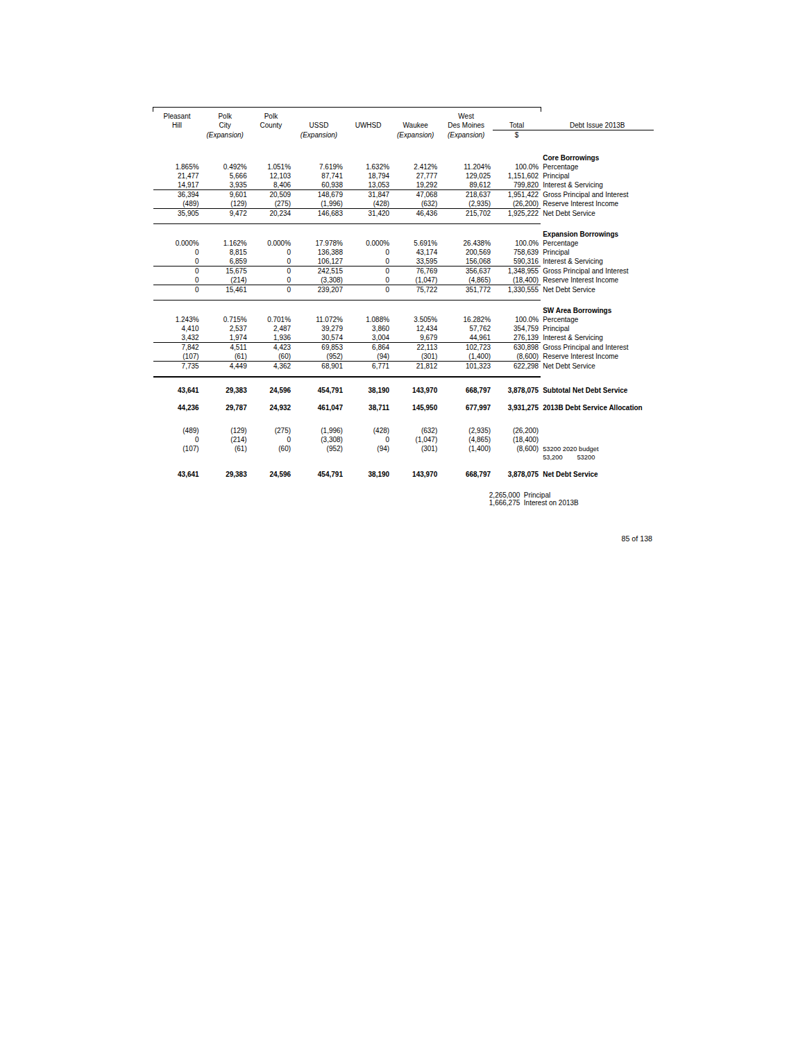| Pleasant | Polk | Polk | | | | West | | |
| Hill | City | County | USSD | UWHSD | Waukee | Des Moines | Total | Debt Issue 2013B |
| | (Expansion) | | (Expansion) | | (Expansion) | (Expansion) | $ | |
| | Core Borrowings |
| 1.865% | 0.492% | 1.051% | 7.619% | 1.632% | 2.412% | 11.204% | 100.0% | Percentage |
| 21,477 | 5,666 | 12,103 | 87,741 | 18,794 | 27,777 | 129,025 | 1,151,602 | Principal |
| 14,917 | 3,935 | 8,406 | 60,938 | 13,053 | 19,292 | 89,612 | 799,820 | Interest & Servicing |
| 36,394 | 9,601 | 20,509 | 148,679 | 31,847 | 47,068 | 218,637 | 1,951,422 | Gross Principal and Interest |
| (489) | (129) | (275) | (1,996) | (428) | (632) | (2,935) | (26,200) | Reserve Interest Income |
| 35,905 | 9,472 | 20,234 | 146,683 | 31,420 | 46,436 | 215,702 | 1,925,222 | Net Debt Service |
| | Expansion Borrowings |
| 0.000% | 1.162% | 0.000% | 17.978% | 0.000% | 5.691% | 26.438% | 100.0% | Percentage |
| 0 | 8,815 | 0 | 136,388 | 0 | 43,174 | 200,569 | 758,639 | Principal |
| 0 | 6,859 | 0 | 106,127 | 0 | 33,595 | 156,068 | 590,316 | Interest & Servicing |
| 0 | 15,675 | 0 | 242,515 | 0 | 76,769 | 356,637 | 1,348,955 | Gross Principal and Interest |
| 0 | (214) | 0 | (3,308) | 0 | (1,047) | (4,865) | (18,400) | Reserve Interest Income |
| 0 | 15,461 | 0 | 239,207 | 0 | 75,722 | 351,772 | 1,330,555 | Net Debt Service |
| | SW Area Borrowings |
| 1.243% | 0.715% | 0.701% | 11.072% | 1.088% | 3.505% | 16.282% | 100.0% | Percentage |
| 4,410 | 2,537 | 2,487 | 39,279 | 3,860 | 12,434 | 57,762 | 354,759 | Principal |
| 3,432 | 1,974 | 1,936 | 30,574 | 3,004 | 9,679 | 44,961 | 276,139 | Interest & Servicing |
| 7,842 | 4,511 | 4,423 | 69,853 | 6,864 | 22,113 | 102,723 | 630,898 | Gross Principal and Interest |
| (107) | (61) | (60) | (952) | (94) | (301) | (1,400) | (8,600) | Reserve Interest Income |
| 7,735 | 4,449 | 4,362 | 68,901 | 6,771 | 21,812 | 101,323 | 622,298 | Net Debt Service |
| 43,641 | 29,383 | 24,596 | 454,791 | 38,190 | 143,970 | 668,797 | 3,878,075 | Subtotal Net Debt Service |
| 44,236 | 29,787 | 24,932 | 461,047 | 38,711 | 145,950 | 677,997 | 3,931,275 | 2013B Debt Service Allocation |
| (489) | (129) | (275) | (1,996) | (428) | (632) | (2,935) | (26,200) | |
| 0 | (214) | 0 | (3,308) | 0 | (1,047) | (4,865) | (18,400) | |
| (107) | (61) | (60) | (952) | (94) | (301) | (1,400) | (8,600) | 53200 2020 budget |
| | 53,200 53200 |
| 43,641 | 29,383 | 24,596 | 454,791 | 38,190 | 143,970 | 668,797 | 3,878,075 | Net Debt Service |
2,265,000 Principal
1,666,275 Interest on 2013B
85 of 138